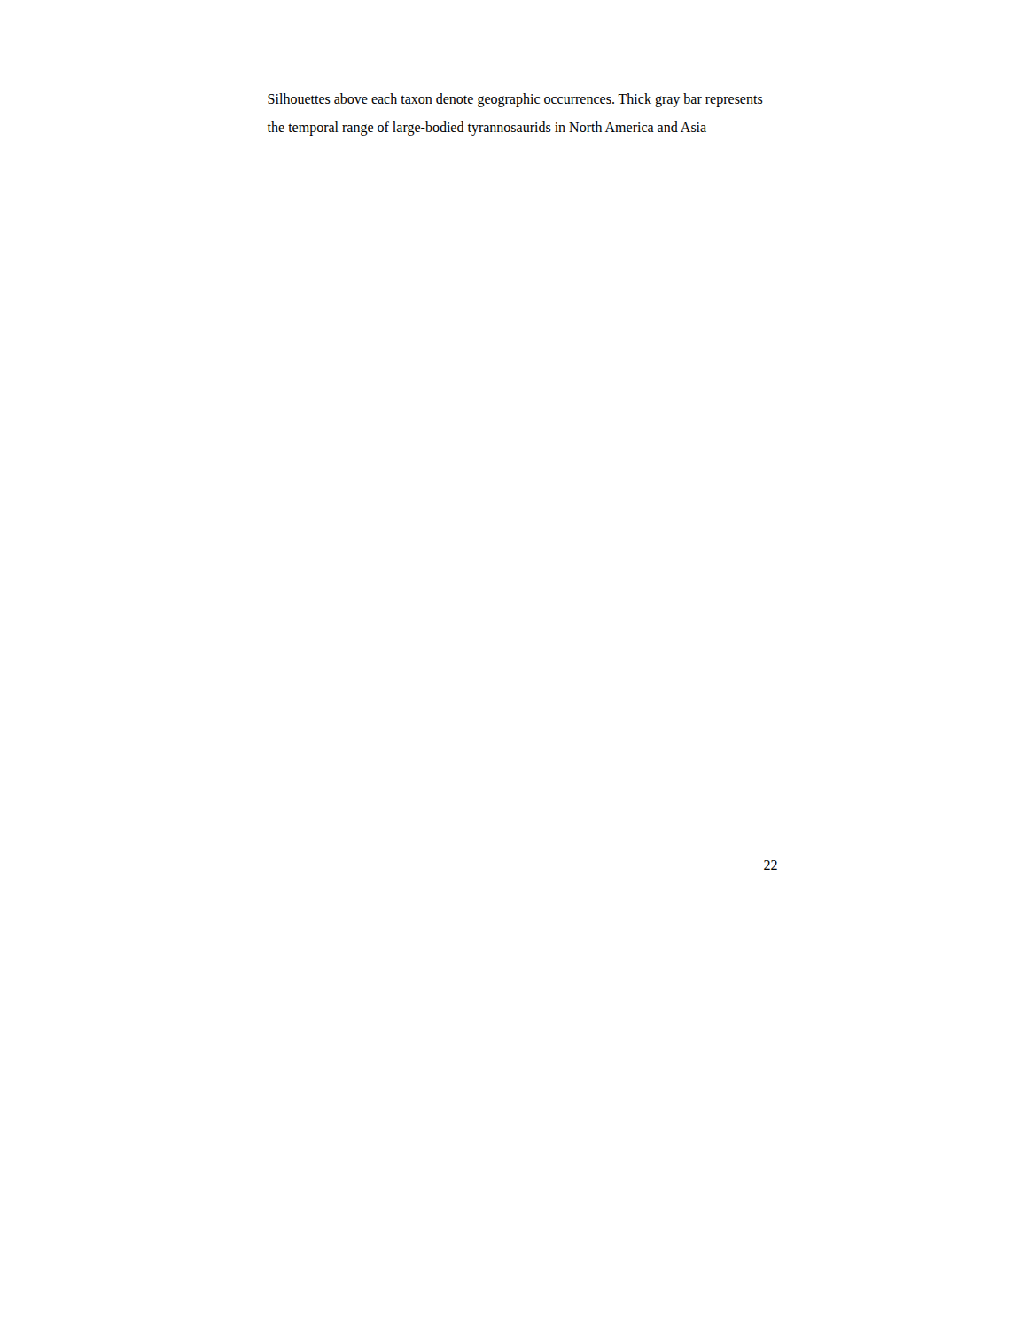Silhouettes above each taxon denote geographic occurrences. Thick gray bar represents the temporal range of large-bodied tyrannosaurids in North America and Asia
22